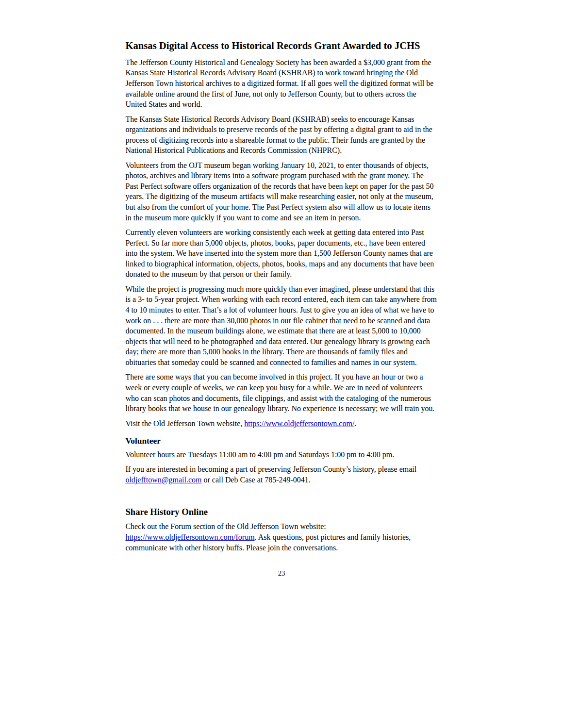Kansas Digital Access to Historical Records Grant Awarded to JCHS
The Jefferson County Historical and Genealogy Society has been awarded a $3,000 grant from the Kansas State Historical Records Advisory Board (KSHRAB) to work toward bringing the Old Jefferson Town historical archives to a digitized format. If all goes well the digitized format will be available online around the first of June, not only to Jefferson County, but to others across the United States and world.
The Kansas State Historical Records Advisory Board (KSHRAB) seeks to encourage Kansas organizations and individuals to preserve records of the past by offering a digital grant to aid in the process of digitizing records into a shareable format to the public. Their funds are granted by the National Historical Publications and Records Commission (NHPRC).
Volunteers from the OJT museum began working January 10, 2021, to enter thousands of objects, photos, archives and library items into a software program purchased with the grant money. The Past Perfect software offers organization of the records that have been kept on paper for the past 50 years. The digitizing of the museum artifacts will make researching easier, not only at the museum, but also from the comfort of your home. The Past Perfect system also will allow us to locate items in the museum more quickly if you want to come and see an item in person.
Currently eleven volunteers are working consistently each week at getting data entered into Past Perfect. So far more than 5,000 objects, photos, books, paper documents, etc., have been entered into the system. We have inserted into the system more than 1,500 Jefferson County names that are linked to biographical information, objects, photos, books, maps and any documents that have been donated to the museum by that person or their family.
While the project is progressing much more quickly than ever imagined, please understand that this is a 3- to 5-year project. When working with each record entered, each item can take anywhere from 4 to 10 minutes to enter. That’s a lot of volunteer hours. Just to give you an idea of what we have to work on . . . there are more than 30,000 photos in our file cabinet that need to be scanned and data documented. In the museum buildings alone, we estimate that there are at least 5,000 to 10,000 objects that will need to be photographed and data entered. Our genealogy library is growing each day; there are more than 5,000 books in the library. There are thousands of family files and obituaries that someday could be scanned and connected to families and names in our system.
There are some ways that you can become involved in this project. If you have an hour or two a week or every couple of weeks, we can keep you busy for a while. We are in need of volunteers who can scan photos and documents, file clippings, and assist with the cataloging of the numerous library books that we house in our genealogy library. No experience is necessary; we will train you.
Visit the Old Jefferson Town website, https://www.oldjeffersontown.com/.
Volunteer
Volunteer hours are Tuesdays 11:00 am to 4:00 pm and Saturdays 1:00 pm to 4:00 pm.
If you are interested in becoming a part of preserving Jefferson County’s history, please email oldjefftown@gmail.com or call Deb Case at 785-249-0041.
Share History Online
Check out the Forum section of the Old Jefferson Town website: https://www.oldjeffersontown.com/forum. Ask questions, post pictures and family histories, communicate with other history buffs. Please join the conversations.
23